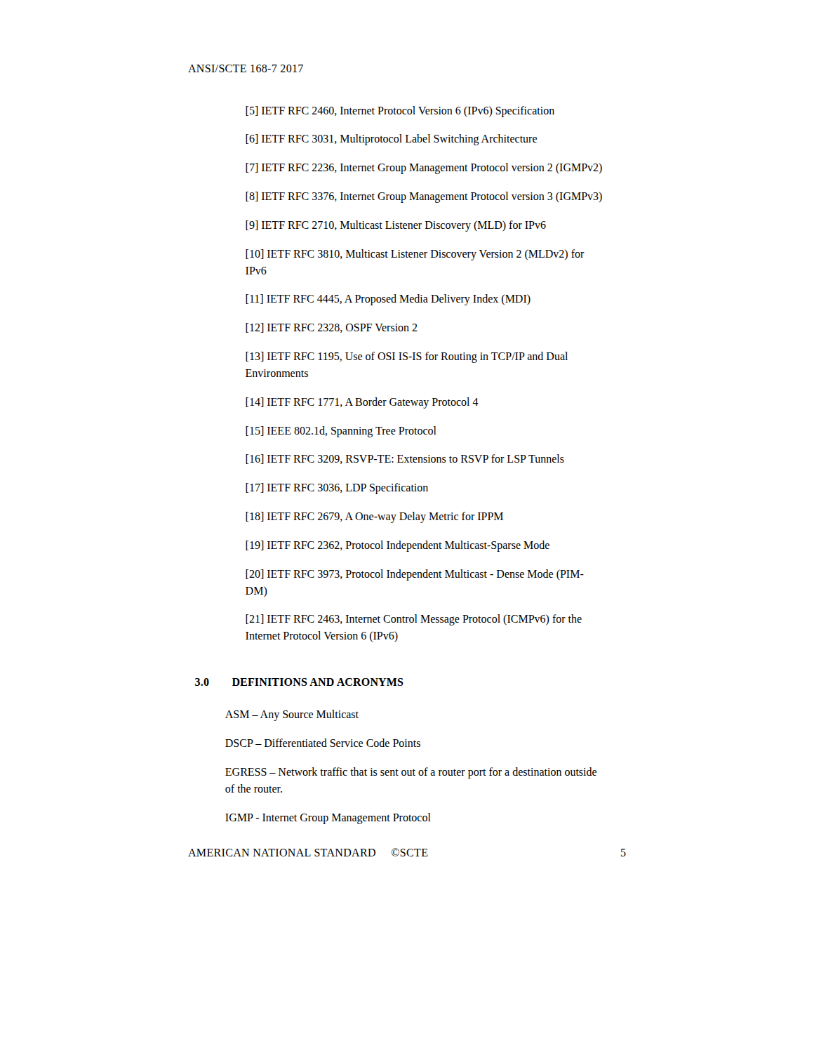ANSI/SCTE 168-7 2017
[5] IETF RFC 2460, Internet Protocol Version 6 (IPv6) Specification
[6] IETF RFC 3031, Multiprotocol Label Switching Architecture
[7] IETF RFC 2236, Internet Group Management Protocol version 2 (IGMPv2)
[8] IETF RFC 3376, Internet Group Management Protocol version 3 (IGMPv3)
[9] IETF RFC 2710, Multicast Listener Discovery (MLD) for IPv6
[10] IETF RFC 3810, Multicast Listener Discovery Version 2 (MLDv2) for IPv6
[11] IETF RFC 4445, A Proposed Media Delivery Index (MDI)
[12] IETF RFC 2328, OSPF Version 2
[13] IETF RFC 1195, Use of OSI IS-IS for Routing in TCP/IP and Dual Environments
[14] IETF RFC 1771, A Border Gateway Protocol 4
[15] IEEE 802.1d, Spanning Tree Protocol
[16] IETF RFC 3209, RSVP-TE: Extensions to RSVP for LSP Tunnels
[17] IETF RFC 3036, LDP Specification
[18] IETF RFC 2679, A One-way Delay Metric for IPPM
[19] IETF RFC 2362, Protocol Independent Multicast-Sparse Mode
[20] IETF RFC 3973, Protocol Independent Multicast - Dense Mode (PIM-DM)
[21] IETF RFC 2463, Internet Control Message Protocol (ICMPv6) for the Internet Protocol Version 6 (IPv6)
3.0 Definitions and Acronyms
ASM – Any Source Multicast
DSCP – Differentiated Service Code Points
EGRESS – Network traffic that is sent out of a router port for a destination outside of the router.
IGMP - Internet Group Management Protocol
AMERICAN NATIONAL STANDARD ©SCTE
5